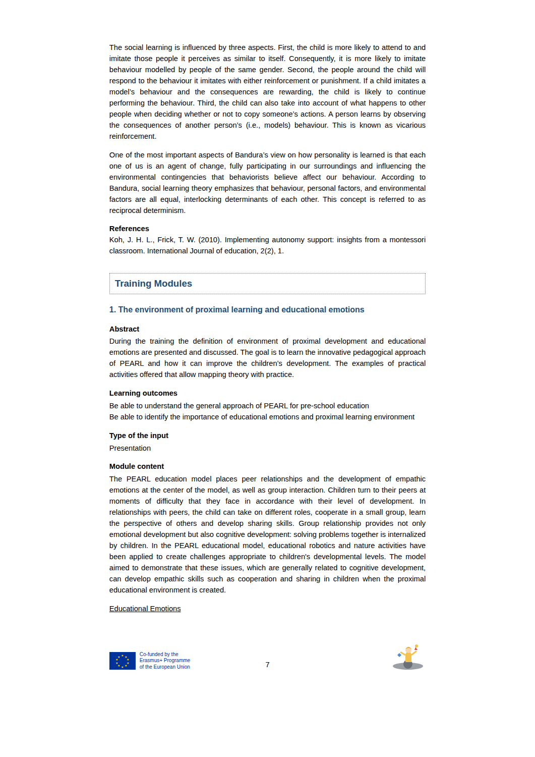The social learning is influenced by three aspects. First, the child is more likely to attend to and imitate those people it perceives as similar to itself. Consequently, it is more likely to imitate behaviour modelled by people of the same gender. Second, the people around the child will respond to the behaviour it imitates with either reinforcement or punishment. If a child imitates a model’s behaviour and the consequences are rewarding, the child is likely to continue performing the behaviour. Third, the child can also take into account of what happens to other people when deciding whether or not to copy someone’s actions. A person learns by observing the consequences of another person’s (i.e., models) behaviour. This is known as vicarious reinforcement.
One of the most important aspects of Bandura’s view on how personality is learned is that each one of us is an agent of change, fully participating in our surroundings and influencing the environmental contingencies that behaviorists believe affect our behaviour. According to Bandura, social learning theory emphasizes that behaviour, personal factors, and environmental factors are all equal, interlocking determinants of each other. This concept is referred to as reciprocal determinism.
References
Koh, J. H. L., Frick, T. W. (2010). Implementing autonomy support: insights from a montessori classroom. International Journal of education, 2(2), 1.
Training Modules
1. The environment of proximal learning and educational emotions
Abstract
During the training the definition of environment of proximal development and educational emotions are presented and discussed. The goal is to learn the innovative pedagogical approach of PEARL and how it can improve the children’s development. The examples of practical activities offered that allow mapping theory with practice.
Learning outcomes
Be able to understand the general approach of PEARL for pre-school education
Be able to identify the importance of educational emotions and proximal learning environment
Type of the input
Presentation
Module content
The PEARL education model places peer relationships and the development of empathic emotions at the center of the model, as well as group interaction. Children turn to their peers at moments of difficulty that they face in accordance with their level of development. In relationships with peers, the child can take on different roles, cooperate in a small group, learn the perspective of others and develop sharing skills. Group relationship provides not only emotional development but also cognitive development: solving problems together is internalized by children. In the PEARL educational model, educational robotics and nature activities have been applied to create challenges appropriate to children's developmental levels. The model aimed to demonstrate that these issues, which are generally related to cognitive development, can develop empathic skills such as cooperation and sharing in children when the proximal educational environment is created.
Educational Emotions
★ ★ ★ ★ ★ ★ ★ ★ ★ ★ Co-funded by the
Erasmus+ Programme
of the European Union
7